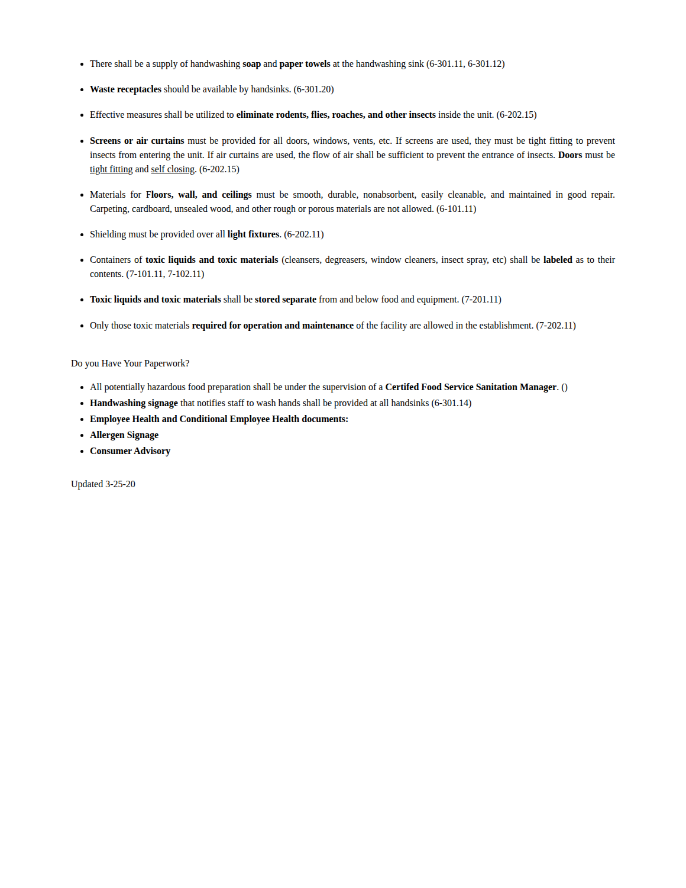There shall be a supply of handwashing soap and paper towels at the handwashing sink (6-301.11, 6-301.12)
Waste receptacles should be available by handsinks. (6-301.20)
Effective measures shall be utilized to eliminate rodents, flies, roaches, and other insects inside the unit. (6-202.15)
Screens or air curtains must be provided for all doors, windows, vents, etc. If screens are used, they must be tight fitting to prevent insects from entering the unit. If air curtains are used, the flow of air shall be sufficient to prevent the entrance of insects. Doors must be tight fitting and self closing. (6-202.15)
Materials for Floors, wall, and ceilings must be smooth, durable, nonabsorbent, easily cleanable, and maintained in good repair. Carpeting, cardboard, unsealed wood, and other rough or porous materials are not allowed. (6-101.11)
Shielding must be provided over all light fixtures. (6-202.11)
Containers of toxic liquids and toxic materials (cleansers, degreasers, window cleaners, insect spray, etc) shall be labeled as to their contents. (7-101.11, 7-102.11)
Toxic liquids and toxic materials shall be stored separate from and below food and equipment. (7-201.11)
Only those toxic materials required for operation and maintenance of the facility are allowed in the establishment. (7-202.11)
Do you Have Your Paperwork?
All potentially hazardous food preparation shall be under the supervision of a Certifed Food Service Sanitation Manager. ()
Handwashing signage that notifies staff to wash hands shall be provided at all handsinks (6-301.14)
Employee Health and Conditional Employee Health documents:
Allergen Signage
Consumer Advisory
Updated 3-25-20